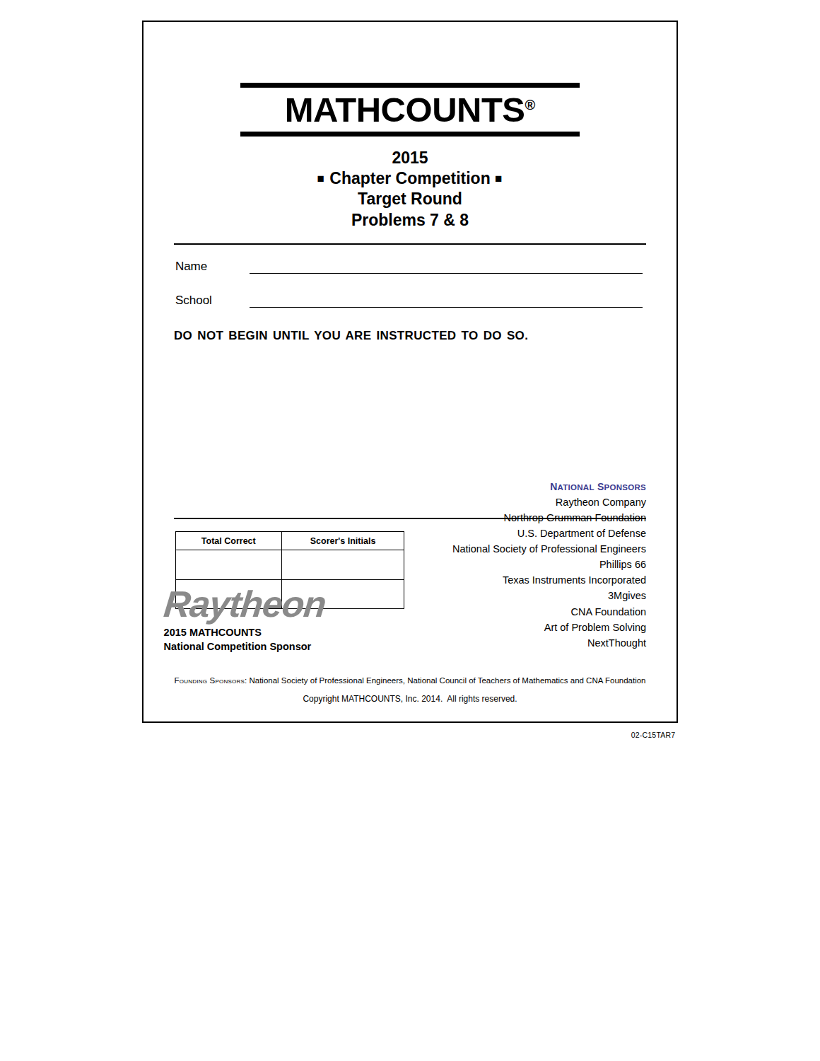MATHCOUNTS®
2015
■ Chapter Competition ■
Target Round
Problems 7 & 8
Name
School
DO NOT BEGIN UNTIL YOU ARE INSTRUCTED TO DO SO.
| Total Correct | Scorer's Initials |
| --- | --- |
NATIONAL SPONSORS
Raytheon Company
Northrop Grumman Foundation
U.S. Department of Defense
National Society of Professional Engineers
Phillips 66
Texas Instruments Incorporated
3Mgives
CNA Foundation
Art of Problem Solving
NextThought
Raytheon
2015 MATHCOUNTS
National Competition Sponsor
Founding Sponsors: National Society of Professional Engineers, National Council of Teachers of Mathematics and CNA Foundation
Copyright MATHCOUNTS, Inc. 2014. All rights reserved.
02-C15TAR7